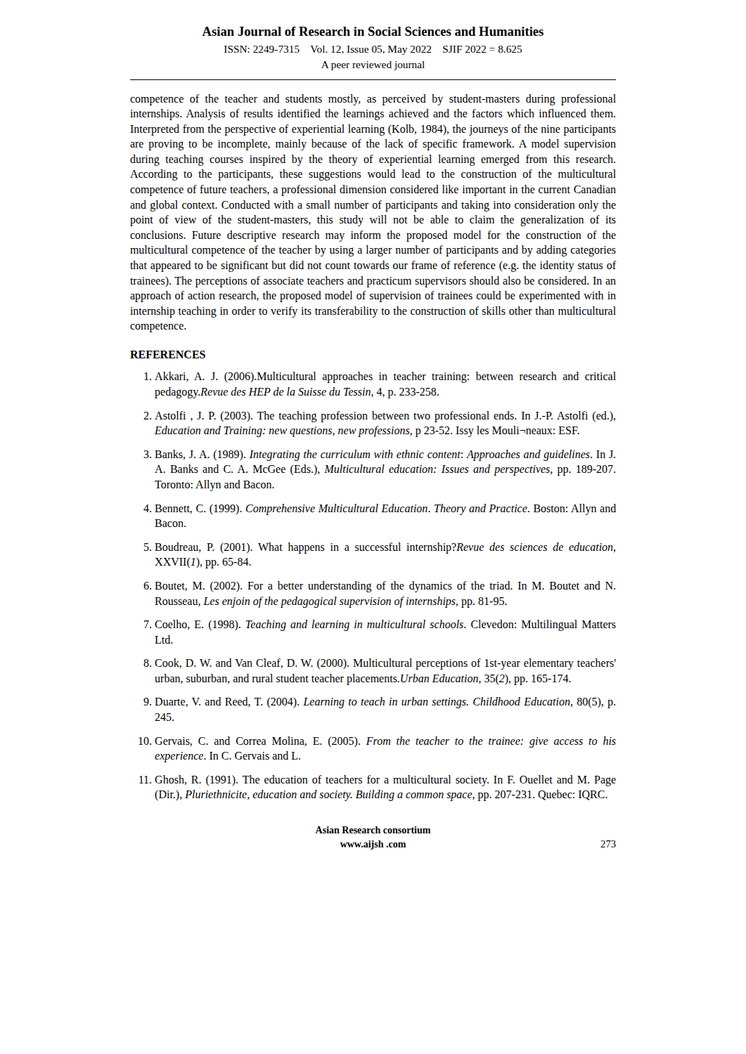Asian Journal of Research in Social Sciences and Humanities
ISSN: 2249-7315 Vol. 12, Issue 05, May 2022 SJIF 2022 = 8.625
A peer reviewed journal
competence of the teacher and students mostly, as perceived by student-masters during professional internships. Analysis of results identified the learnings achieved and the factors which influenced them. Interpreted from the perspective of experiential learning (Kolb, 1984), the journeys of the nine participants are proving to be incomplete, mainly because of the lack of specific framework. A model supervision during teaching courses inspired by the theory of experiential learning emerged from this research. According to the participants, these suggestions would lead to the construction of the multicultural competence of future teachers, a professional dimension considered like important in the current Canadian and global context. Conducted with a small number of participants and taking into consideration only the point of view of the student-masters, this study will not be able to claim the generalization of its conclusions. Future descriptive research may inform the proposed model for the construction of the multicultural competence of the teacher by using a larger number of participants and by adding categories that appeared to be significant but did not count towards our frame of reference (e.g. the identity status of trainees). The perceptions of associate teachers and practicum supervisors should also be considered. In an approach of action research, the proposed model of supervision of trainees could be experimented with in internship teaching in order to verify its transferability to the construction of skills other than multicultural competence.
REFERENCES
Akkari, A. J. (2006).Multicultural approaches in teacher training: between research and critical pedagogy.Revue des HEP de la Suisse du Tessin, 4, p. 233-258.
Astolfi , J. P. (2003). The teaching profession between two professional ends. In J.-P. Astolfi (ed.), Education and Training: new questions, new professions, p 23-52. Issy les Mouli¬neaux: ESF.
Banks, J. A. (1989). Integrating the curriculum with ethnic content: Approaches and guidelines. In J. A. Banks and C. A. McGee (Eds.), Multicultural education: Issues and perspectives, pp. 189-207. Toronto: Allyn and Bacon.
Bennett, C. (1999). Comprehensive Multicultural Education. Theory and Practice. Boston: Allyn and Bacon.
Boudreau, P. (2001). What happens in a successful internship?Revue des sciences de education, XXVII(1), pp. 65-84.
Boutet, M. (2002). For a better understanding of the dynamics of the triad. In M. Boutet and N. Rousseau, Les enjoin of the pedagogical supervision of internships, pp. 81-95.
Coelho, E. (1998). Teaching and learning in multicultural schools. Clevedon: Multilingual Matters Ltd.
Cook, D. W. and Van Cleaf, D. W. (2000). Multicultural perceptions of 1st-year elementary teachers' urban, suburban, and rural student teacher placements.Urban Education, 35(2), pp. 165-174.
Duarte, V. and Reed, T. (2004). Learning to teach in urban settings. Childhood Education, 80(5), p. 245.
Gervais, C. and Correa Molina, E. (2005). From the teacher to the trainee: give access to his experience. In C. Gervais and L.
Ghosh, R. (1991). The education of teachers for a multicultural society. In F. Ouellet and M. Page (Dir.), Pluriethnicite, education and society. Building a common space, pp. 207-231. Quebec: IQRC.
Asian Research consortium
www.aijsh .com
273